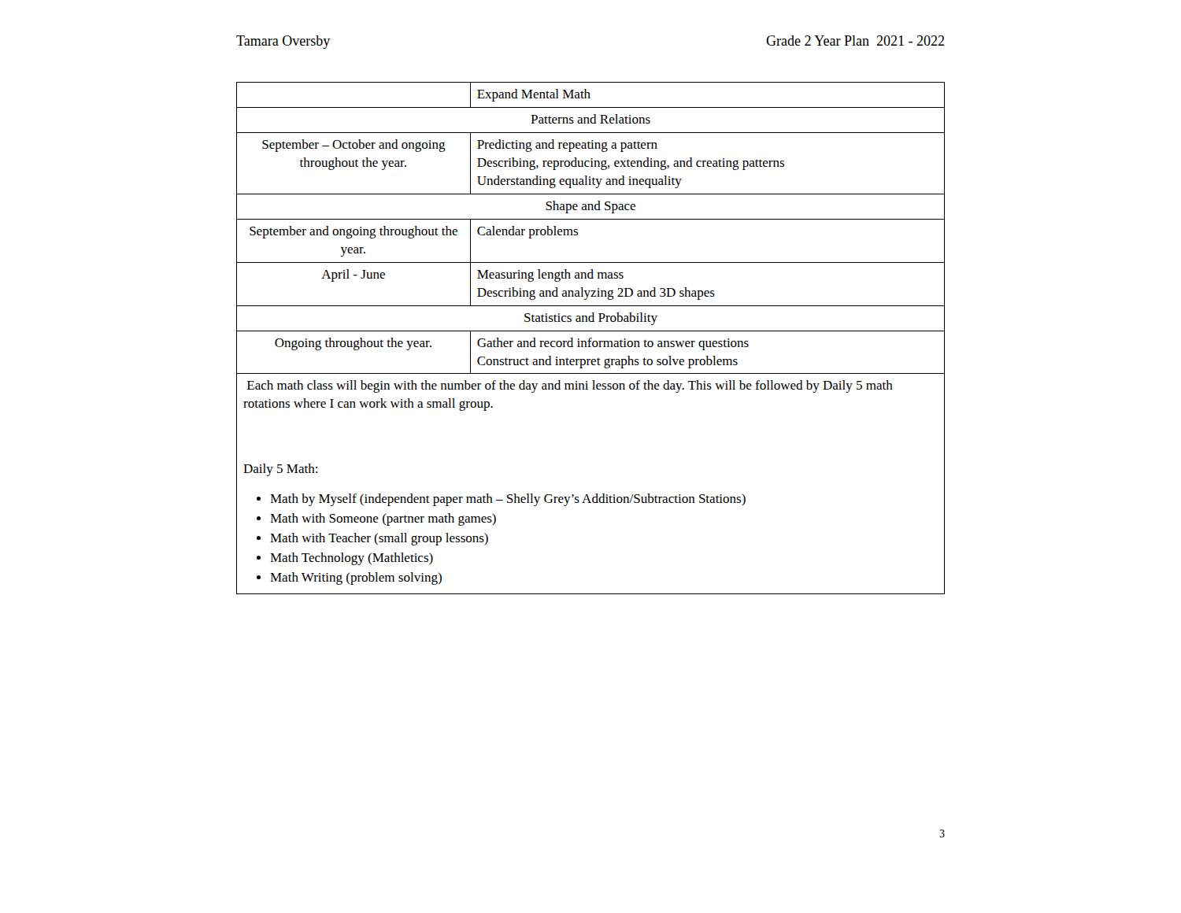Tamara Oversby Grade 2 Year Plan 2021 - 2022
| | Expand Mental Math |
| Patterns and Relations |
| September – October and ongoing throughout the year. | Predicting and repeating a pattern Describing, reproducing, extending, and creating patterns Understanding equality and inequality |
| Shape and Space |
| September and ongoing throughout the year. | Calendar problems |
| April - June | Measuring length and mass Describing and analyzing 2D and 3D shapes |
| Statistics and Probability |
| Ongoing throughout the year. | Gather and record information to answer questions Construct and interpret graphs to solve problems |
| Each math class will begin with the number of the day and mini lesson of the day. This will be followed by Daily 5 math rotations where I can work with a small group. Daily 5 Math: Math by Myself (independent paper math – Shelly Grey’s Addition/Subtraction Stations) Math with Someone (partner math games) Math with Teacher (small group lessons) Math Technology (Mathletics) Math Writing (problem solving) |
3